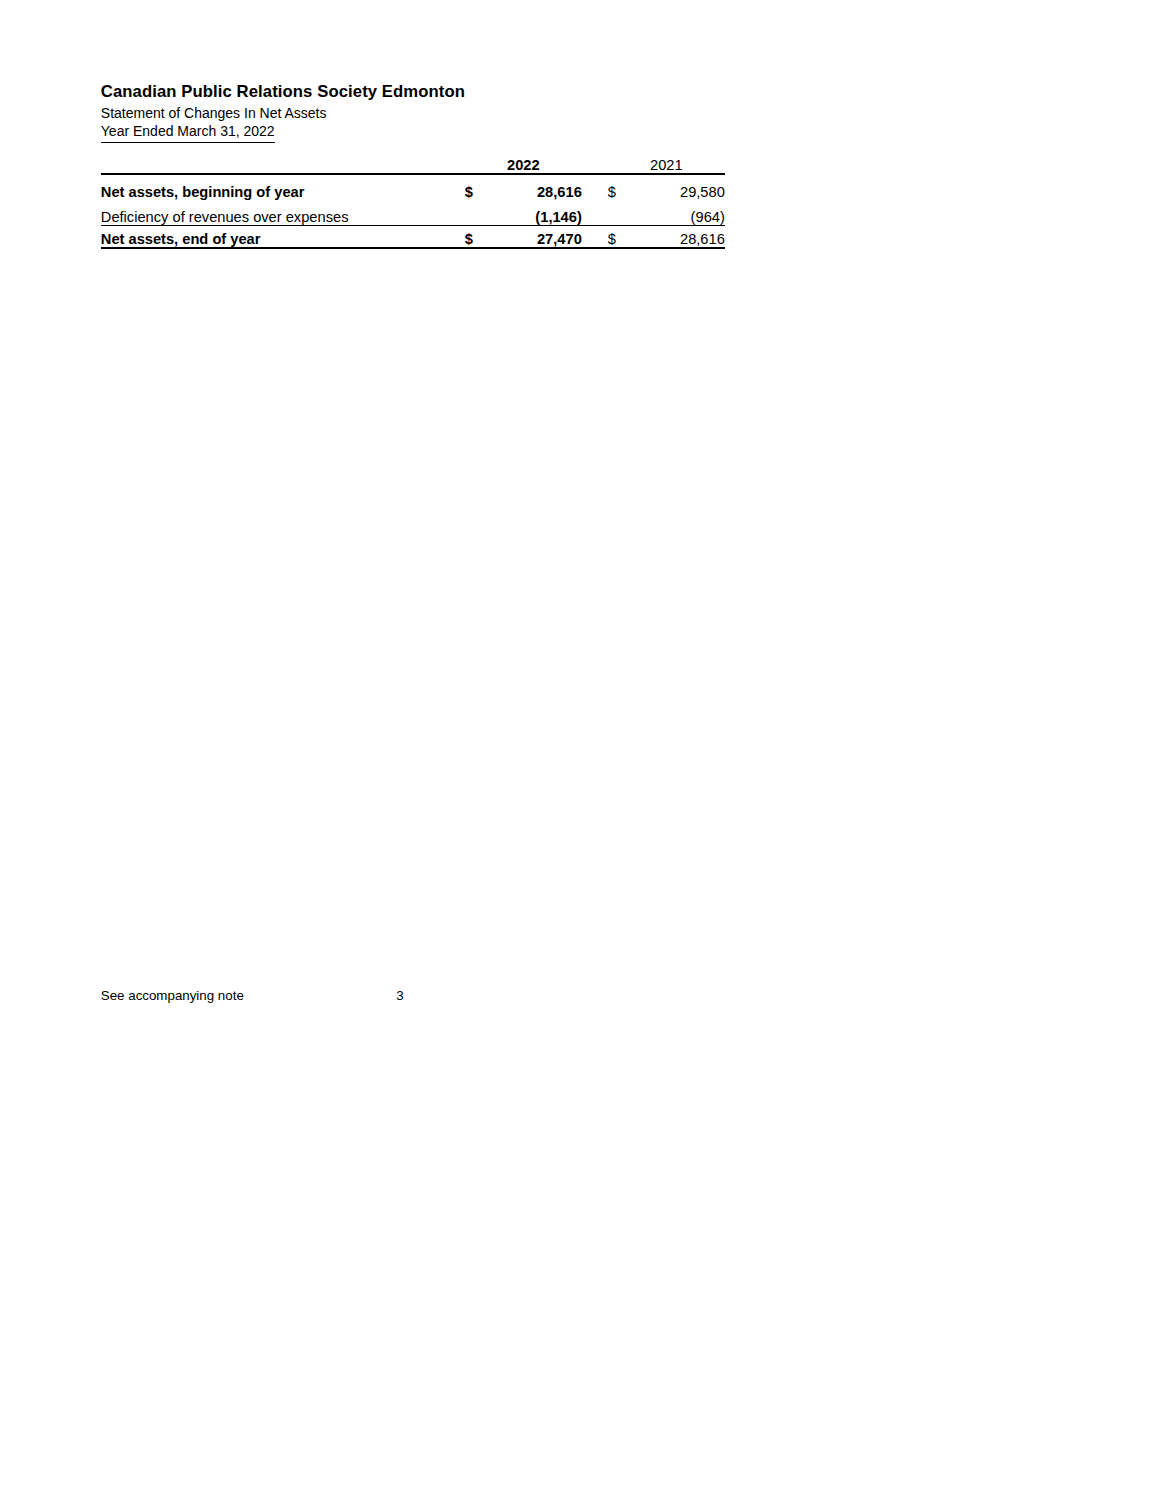Canadian Public Relations Society Edmonton
Statement of Changes In Net Assets
Year Ended March 31, 2022
| | 2022 | | 2021 |
| --- | --- | --- | --- |
| Net assets, beginning of year | $ | 28,616 | | $ | 29,580 |
| Deficiency of revenues over expenses | | (1,146) | | | (964) |
| Net assets, end of year | $ | 27,470 | | $ | 28,616 |
See accompanying note 3